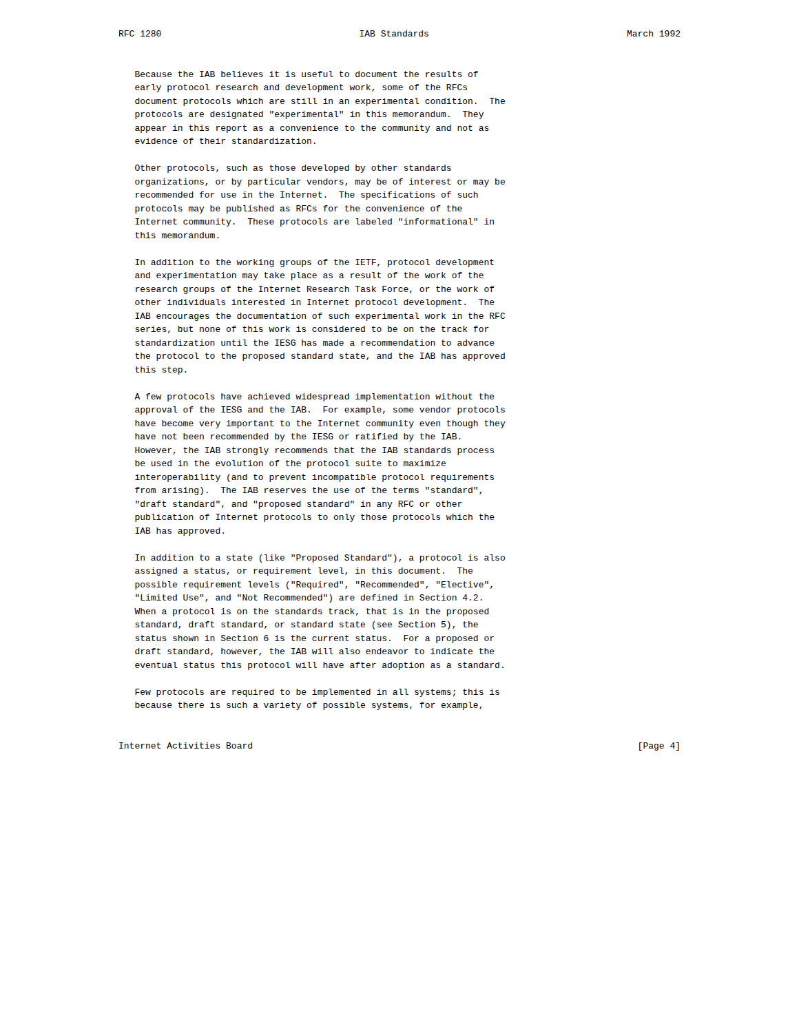RFC 1280 IAB Standards March 1992
Because the IAB believes it is useful to document the results of early protocol research and development work, some of the RFCs document protocols which are still in an experimental condition. The protocols are designated "experimental" in this memorandum. They appear in this report as a convenience to the community and not as evidence of their standardization.
Other protocols, such as those developed by other standards organizations, or by particular vendors, may be of interest or may be recommended for use in the Internet. The specifications of such protocols may be published as RFCs for the convenience of the Internet community. These protocols are labeled "informational" in this memorandum.
In addition to the working groups of the IETF, protocol development and experimentation may take place as a result of the work of the research groups of the Internet Research Task Force, or the work of other individuals interested in Internet protocol development. The IAB encourages the documentation of such experimental work in the RFC series, but none of this work is considered to be on the track for standardization until the IESG has made a recommendation to advance the protocol to the proposed standard state, and the IAB has approved this step.
A few protocols have achieved widespread implementation without the approval of the IESG and the IAB. For example, some vendor protocols have become very important to the Internet community even though they have not been recommended by the IESG or ratified by the IAB. However, the IAB strongly recommends that the IAB standards process be used in the evolution of the protocol suite to maximize interoperability (and to prevent incompatible protocol requirements from arising). The IAB reserves the use of the terms "standard", "draft standard", and "proposed standard" in any RFC or other publication of Internet protocols to only those protocols which the IAB has approved.
In addition to a state (like "Proposed Standard"), a protocol is also assigned a status, or requirement level, in this document. The possible requirement levels ("Required", "Recommended", "Elective", "Limited Use", and "Not Recommended") are defined in Section 4.2. When a protocol is on the standards track, that is in the proposed standard, draft standard, or standard state (see Section 5), the status shown in Section 6 is the current status. For a proposed or draft standard, however, the IAB will also endeavor to indicate the eventual status this protocol will have after adoption as a standard.
Few protocols are required to be implemented in all systems; this is because there is such a variety of possible systems, for example,
Internet Activities Board [Page 4]